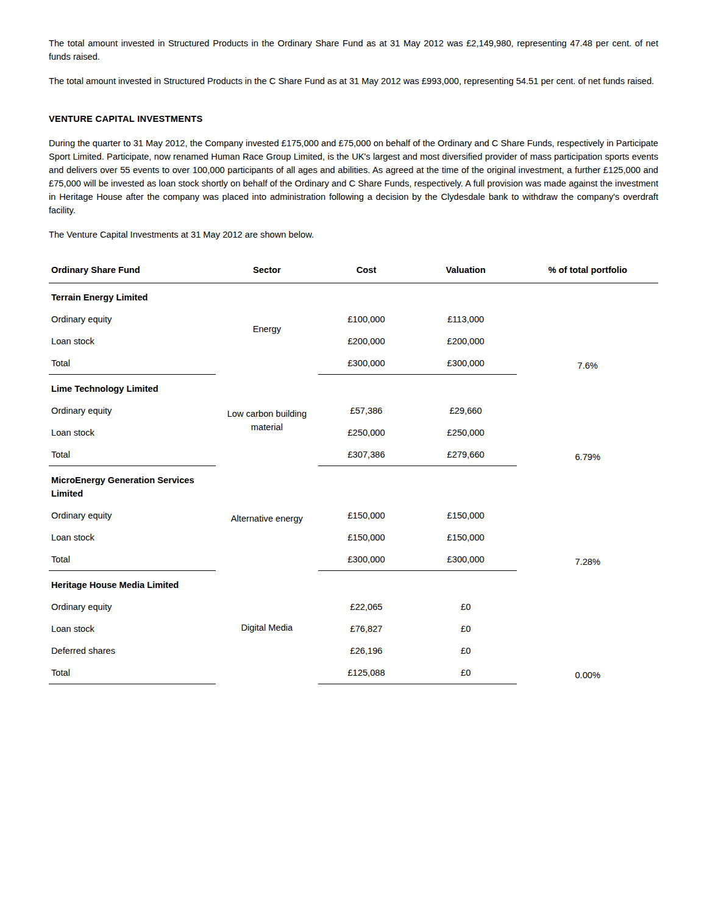The total amount invested in Structured Products in the Ordinary Share Fund as at 31 May 2012 was £2,149,980, representing 47.48 per cent. of net funds raised.
The total amount invested in Structured Products in the C Share Fund as at 31 May 2012 was £993,000, representing 54.51 per cent. of net funds raised.
VENTURE CAPITAL INVESTMENTS
During the quarter to 31 May 2012, the Company invested £175,000 and £75,000 on behalf of the Ordinary and C Share Funds, respectively in Participate Sport Limited. Participate, now renamed Human Race Group Limited, is the UK's largest and most diversified provider of mass participation sports events and delivers over 55 events to over 100,000 participants of all ages and abilities. As agreed at the time of the original investment, a further £125,000 and £75,000 will be invested as loan stock shortly on behalf of the Ordinary and C Share Funds, respectively. A full provision was made against the investment in Heritage House after the company was placed into administration following a decision by the Clydesdale bank to withdraw the company's overdraft facility.
The Venture Capital Investments at 31 May 2012 are shown below.
| Ordinary Share Fund | Sector | Cost | Valuation | % of total portfolio |
| --- | --- | --- | --- | --- |
| Terrain Energy Limited | Energy | | | 7.6% |
| Ordinary equity | £100,000 | £113,000 |
| Loan stock | £200,000 | £200,000 |
| Total | £300,000 | £300,000 |
| Lime Technology Limited | Low carbon building material | | | 6.79% |
| Ordinary equity | £57,386 | £29,660 |
| Loan stock | £250,000 | £250,000 |
| Total | £307,386 | £279,660 |
| MicroEnergy Generation Services Limited | Alternative energy | | | 7.28% |
| Ordinary equity | £150,000 | £150,000 |
| Loan stock | £150,000 | £150,000 |
| Total | £300,000 | £300,000 |
| Heritage House Media Limited | Digital Media | | | 0.00% |
| Ordinary equity | £22,065 | £0 |
| Loan stock | £76,827 | £0 |
| Deferred shares | £26,196 | £0 |
| Total | £125,088 | £0 |